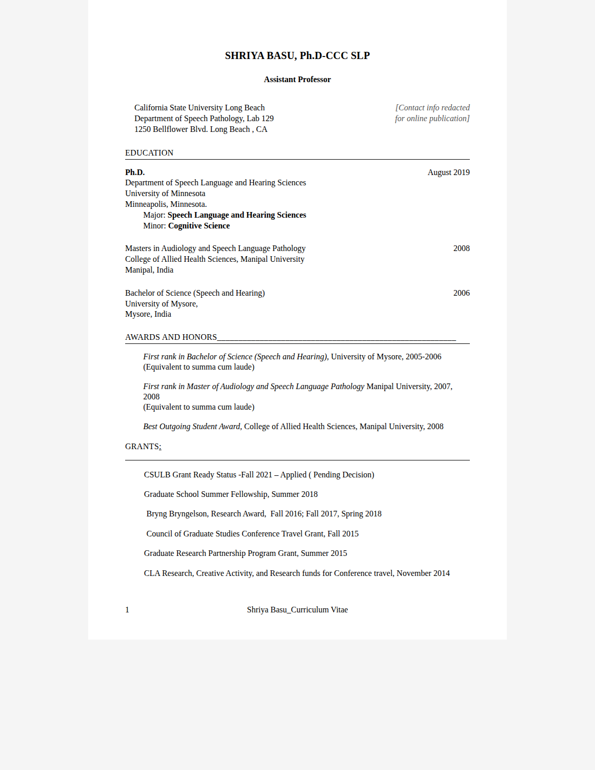SHRIYA BASU, Ph.D-CCC SLP
Assistant Professor
California State University Long Beach
Department of Speech Pathology, Lab 129
1250 Bellflower Blvd. Long Beach , CA
[Contact info redacted
for online publication]
EDUCATION
Ph.D.
Department of Speech Language and Hearing Sciences
University of Minnesota
Minneapolis, Minnesota.
Major: Speech Language and Hearing Sciences
Minor: Cognitive Science
August 2019
Masters in Audiology and Speech Language Pathology
College of Allied Health Sciences, Manipal University
Manipal, India
2008
Bachelor of Science (Speech and Hearing)
University of Mysore,
Mysore, India
2006
AWARDS AND HONORS________________________________________________________
First rank in Bachelor of Science (Speech and Hearing), University of Mysore, 2005-2006
(Equivalent to summa cum laude)
First rank in Master of Audiology and Speech Language Pathology Manipal University, 2007, 2008
(Equivalent to summa cum laude)
Best Outgoing Student Award, College of Allied Health Sciences, Manipal University, 2008
GRANTS:
CSULB Grant Ready Status -Fall 2021 – Applied ( Pending Decision)
Graduate School Summer Fellowship, Summer 2018
Bryng Bryngelson, Research Award, Fall 2016; Fall 2017, Spring 2018
Council of Graduate Studies Conference Travel Grant, Fall 2015
Graduate Research Partnership Program Grant, Summer 2015
CLA Research, Creative Activity, and Research funds for Conference travel, November 2014
1
Shriya Basu_Curriculum Vitae